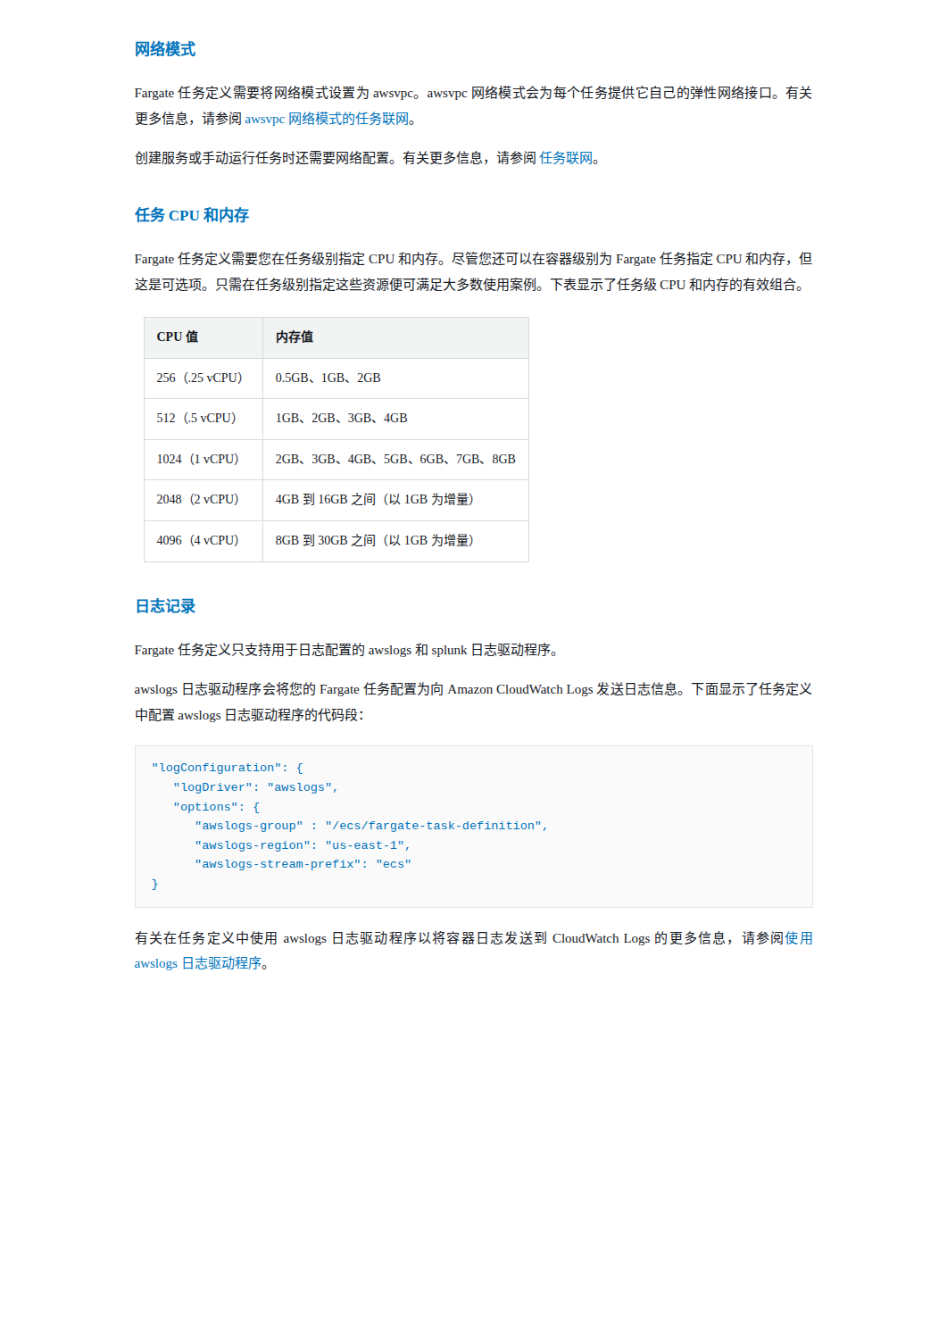网络模式
Fargate 任务定义需要将网络模式设置为 awsvpc。awsvpc 网络模式会为每个任务提供它自己的弹性网络接口。有关更多信息，请参阅 awsvpc 网络模式的任务联网。
创建服务或手动运行任务时还需要网络配置。有关更多信息，请参阅 任务联网。
任务 CPU 和内存
Fargate 任务定义需要您在任务级别指定 CPU 和内存。尽管您还可以在容器级别为 Fargate 任务指定 CPU 和内存，但这是可选项。只需在任务级别指定这些资源便可满足大多数使用案例。下表显示了任务级 CPU 和内存的有效组合。
| CPU 值 | 内存值 |
| --- | --- |
| 256（.25 vCPU） | 0.5GB、1GB、2GB |
| 512（.5 vCPU） | 1GB、2GB、3GB、4GB |
| 1024（1 vCPU） | 2GB、3GB、4GB、5GB、6GB、7GB、8GB |
| 2048（2 vCPU） | 4GB 到 16GB 之间（以 1GB 为增量） |
| 4096（4 vCPU） | 8GB 到 30GB 之间（以 1GB 为增量） |
日志记录
Fargate 任务定义只支持用于日志配置的 awslogs 和 splunk 日志驱动程序。
awslogs 日志驱动程序会将您的 Fargate 任务配置为向 Amazon CloudWatch Logs 发送日志信息。下面显示了任务定义中配置 awslogs 日志驱动程序的代码段：
"logConfiguration": {
   "logDriver": "awslogs",
   "options": {
      "awslogs-group" : "/ecs/fargate-task-definition",
      "awslogs-region": "us-east-1",
      "awslogs-stream-prefix": "ecs"
}
有关在任务定义中使用 awslogs 日志驱动程序以将容器日志发送到 CloudWatch Logs 的更多信息，请参阅使用 awslogs 日志驱动程序。